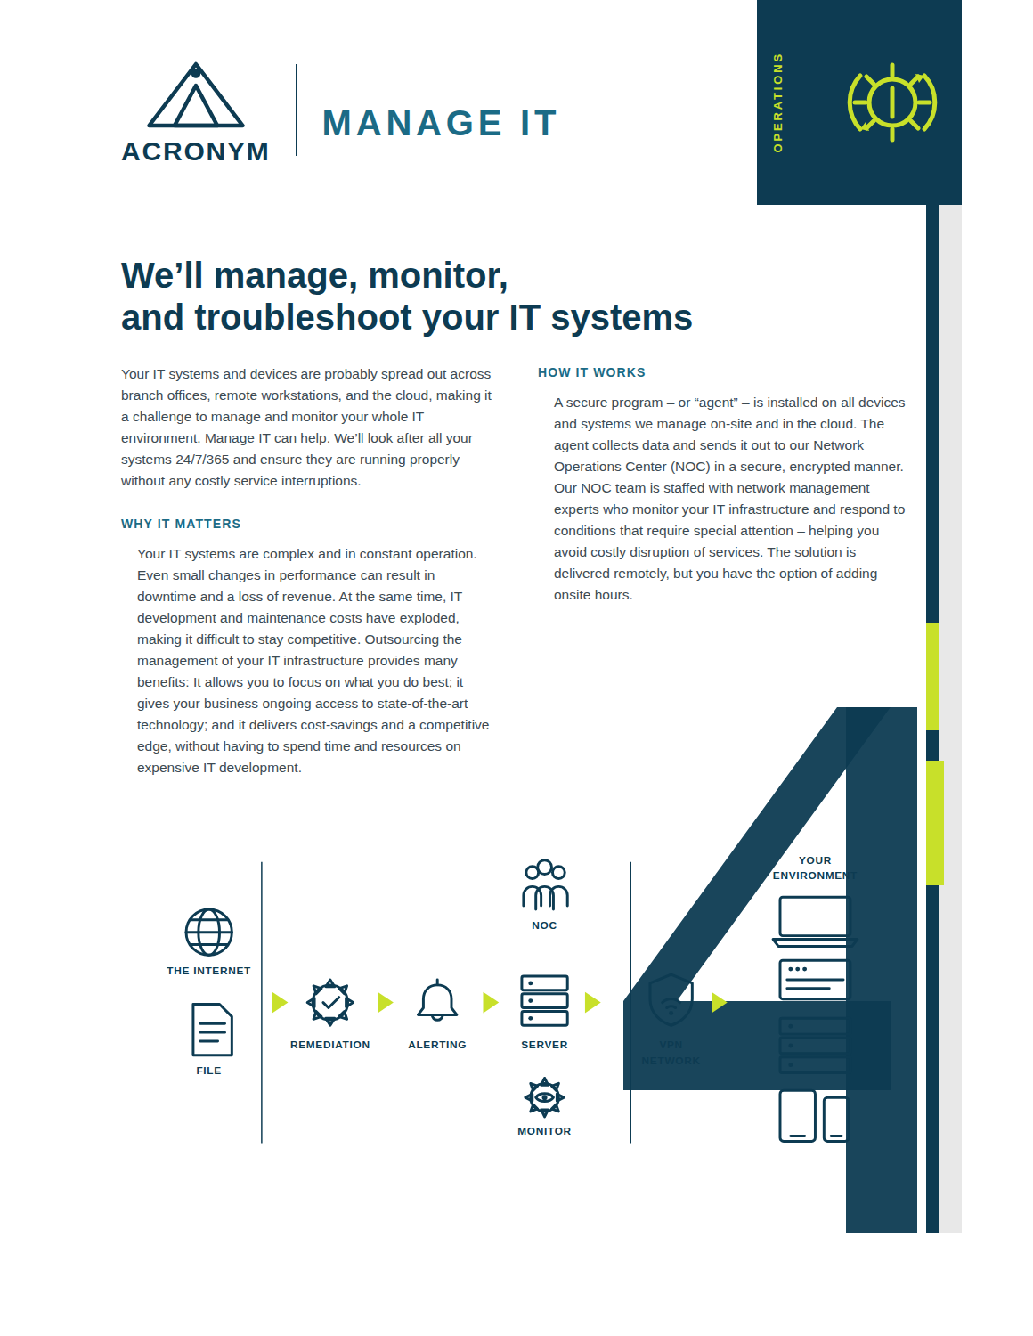ACRONYM
MANAGE IT
OPERATIONS
We’ll manage, monitor,
and troubleshoot your IT systems
Your IT systems and devices are probably spread out across branch offices, remote workstations, and the cloud, making it a challenge to manage and monitor your whole IT environment. Manage IT can help. We’ll look after all your systems 24/7/365 and ensure they are running properly without any costly service interruptions.
WHY IT MATTERS
Your IT systems are complex and in constant operation. Even small changes in performance can result in downtime and a loss of revenue. At the same time, IT development and maintenance costs have exploded, making it difficult to stay competitive. Outsourcing the management of your IT infrastructure provides many benefits: It allows you to focus on what you do best; it gives your business ongoing access to state-of-the-art technology; and it delivers cost-savings and a competitive edge, without having to spend time and resources on expensive IT development.
HOW IT WORKS
A secure program – or “agent” – is installed on all devices and systems we manage on-site and in the cloud. The agent collects data and sends it out to our Network Operations Center (NOC) in a secure, encrypted manner. Our NOC team is staffed with network management experts who monitor your IT infrastructure and respond to conditions that require special attention – helping you avoid costly disruption of services. The solution is delivered remotely, but you have the option of adding onsite hours.
THE INTERNET FILE REMEDIATION ALERTING SERVER NOC MONITOR VPN NETWORK YOUR ENVIRONMENT